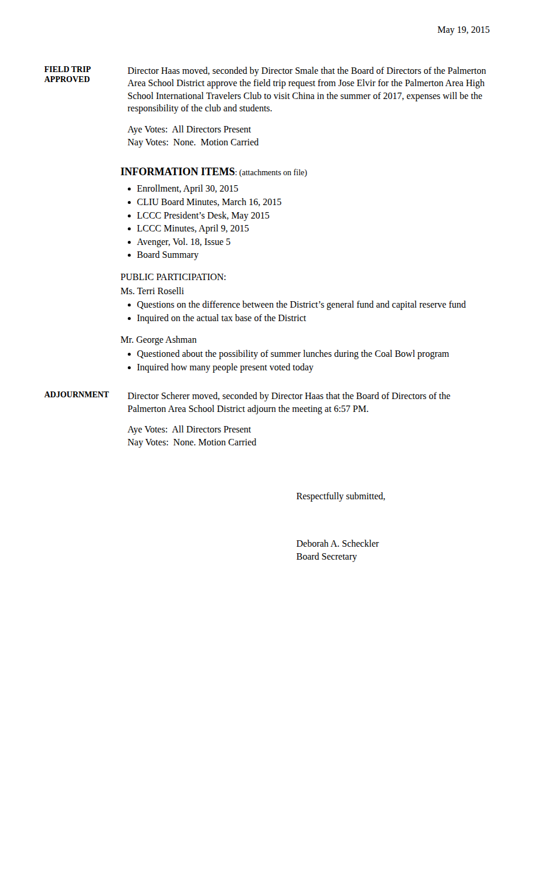May 19, 2015
FIELD TRIP
APPROVED
Director Haas moved, seconded by Director Smale that the Board of Directors of the Palmerton Area School District approve the field trip request from Jose Elvir for the Palmerton Area High School International Travelers Club to visit China in the summer of 2017, expenses will be the responsibility of the club and students.
Aye Votes: All Directors Present
Nay Votes: None. Motion Carried
INFORMATION ITEMS: (attachments on file)
Enrollment, April 30, 2015
CLIU Board Minutes, March 16, 2015
LCCC President’s Desk, May 2015
LCCC Minutes, April 9, 2015
Avenger, Vol. 18, Issue 5
Board Summary
PUBLIC PARTICIPATION:
Ms. Terri Roselli
Questions on the difference between the District’s general fund and capital reserve fund
Inquired on the actual tax base of the District
Mr. George Ashman
Questioned about the possibility of summer lunches during the Coal Bowl program
Inquired how many people present voted today
ADJOURNMENT
Director Scherer moved, seconded by Director Haas that the Board of Directors of the Palmerton Area School District adjourn the meeting at 6:57 PM.
Aye Votes: All Directors Present
Nay Votes: None. Motion Carried
Respectfully submitted,
Deborah A. Scheckler
Board Secretary